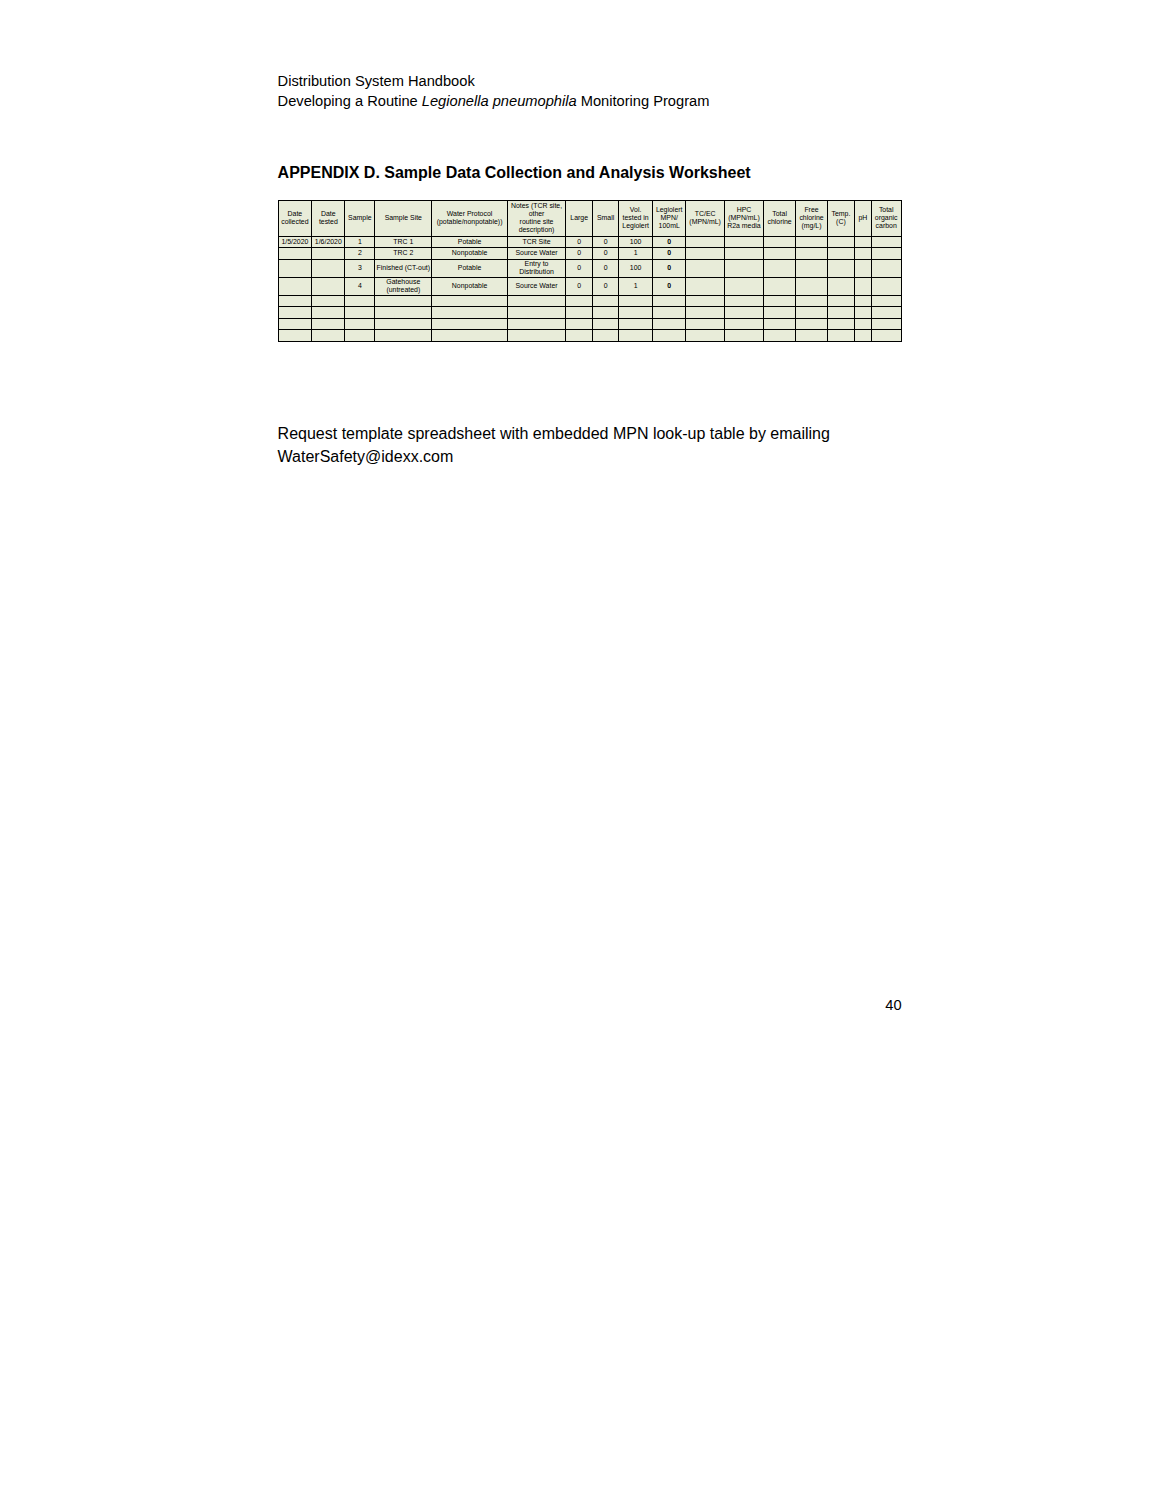Distribution System Handbook
Developing a Routine Legionella pneumophila Monitoring Program
APPENDIX D. Sample Data Collection and Analysis Worksheet
| Date collected | Date tested | Sample | Sample Site | Water Protocol (potable/nonpotable)) | Notes (TCR site, other routine site description) | Large | Small | Vol. tested in Legiolert | Legiolert MPN/ 100mL | TC/EC (MPN/mL) | HPC (MPN/mL) R2a media | Total chlorine | Free chlorine (mg/L) | Temp. (C) | pH | Total organic carbon |
| --- | --- | --- | --- | --- | --- | --- | --- | --- | --- | --- | --- | --- | --- | --- | --- | --- |
| 1/5/2020 | 1/6/2020 | 1 | TRC 1 | Potable | TCR Site | 0 | 0 | 100 | 0 | | | | | | | |
| | | 2 | TRC 2 | Nonpotable | Source Water | 0 | 0 | 1 | 0 | | | | | | | |
| | | 3 | Finished (CT-out) | Potable | Entry to Distribution | 0 | 0 | 100 | 0 | | | | | | | |
| | | 4 | Gatehouse (untreated) | Nonpotable | Source Water | 0 | 0 | 1 | 0 | | | | | | | |
Request template spreadsheet with embedded MPN look-up table by emailing WaterSafety@idexx.com
40